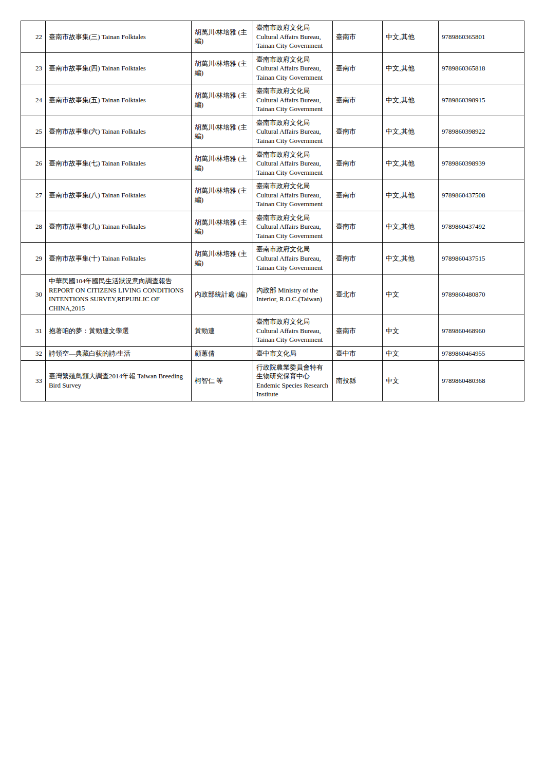| 22 | 臺南市故事集(三) Tainan Folktales | 胡萬川/林培雅 (主編) | 臺南市政府文化局 Cultural Affairs Bureau, Tainan City Government | 臺南市 | 中文,其他 | 9789860365801 |
| 23 | 臺南市故事集(四) Tainan Folktales | 胡萬川/林培雅 (主編) | 臺南市政府文化局 Cultural Affairs Bureau, Tainan City Government | 臺南市 | 中文,其他 | 9789860365818 |
| 24 | 臺南市故事集(五) Tainan Folktales | 胡萬川/林培雅 (主編) | 臺南市政府文化局 Cultural Affairs Bureau, Tainan City Government | 臺南市 | 中文,其他 | 9789860398915 |
| 25 | 臺南市故事集(六) Tainan Folktales | 胡萬川/林培雅 (主編) | 臺南市政府文化局 Cultural Affairs Bureau, Tainan City Government | 臺南市 | 中文,其他 | 9789860398922 |
| 26 | 臺南市故事集(七) Tainan Folktales | 胡萬川/林培雅 (主編) | 臺南市政府文化局 Cultural Affairs Bureau, Tainan City Government | 臺南市 | 中文,其他 | 9789860398939 |
| 27 | 臺南市故事集(八) Tainan Folktales | 胡萬川/林培雅 (主編) | 臺南市政府文化局 Cultural Affairs Bureau, Tainan City Government | 臺南市 | 中文,其他 | 9789860437508 |
| 28 | 臺南市故事集(九) Tainan Folktales | 胡萬川/林培雅 (主編) | 臺南市政府文化局 Cultural Affairs Bureau, Tainan City Government | 臺南市 | 中文,其他 | 9789860437492 |
| 29 | 臺南市故事集(十) Tainan Folktales | 胡萬川/林培雅 (主編) | 臺南市政府文化局 Cultural Affairs Bureau, Tainan City Government | 臺南市 | 中文,其他 | 9789860437515 |
| 30 | 中華民國104年國民生活狀況意向調查報告 REPORT ON CITIZENS LIVING CONDITIONS INTENTIONS SURVEY,REPUBLIC OF CHINA,2015 | 內政部統計處 (編) | 內政部 Ministry of the Interior, R.O.C.(Taiwan) | 臺北市 | 中文 | 9789860480870 |
| 31 | 抱著咱的夢：黃勁連文學選 | 黃勁連 | 臺南市政府文化局 Cultural Affairs Bureau, Tainan City Government | 臺南市 | 中文 | 9789860468960 |
| 32 | 詩領空—典藏白荻的詩/生活 | 顧蕙倩 | 臺中市文化局 | 臺中市 | 中文 | 9789860464955 |
| 33 | 臺灣繁殖鳥類大調查2014年報 Taiwan Breeding Bird Survey | 柯智仁 等 | 行政院農業委員會特有生物研究保育中心 Endemic Species Research Institute | 南投縣 | 中文 | 9789860480368 |